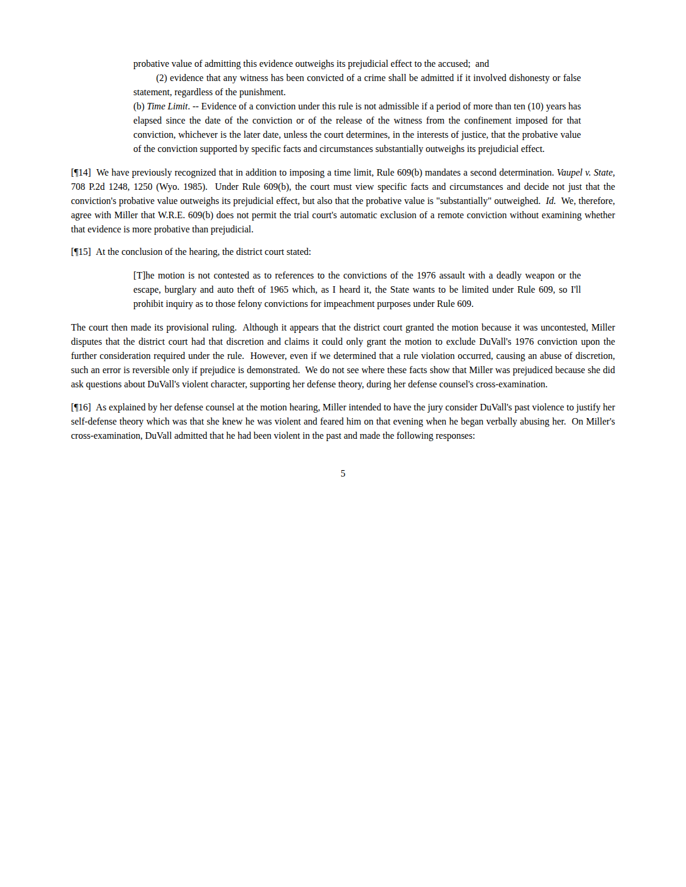probative value of admitting this evidence outweighs its prejudicial effect to the accused; and
(2) evidence that any witness has been convicted of a crime shall be admitted if it involved dishonesty or false statement, regardless of the punishment.
(b) Time Limit. -- Evidence of a conviction under this rule is not admissible if a period of more than ten (10) years has elapsed since the date of the conviction or of the release of the witness from the confinement imposed for that conviction, whichever is the later date, unless the court determines, in the interests of justice, that the probative value of the conviction supported by specific facts and circumstances substantially outweighs its prejudicial effect.
[¶14] We have previously recognized that in addition to imposing a time limit, Rule 609(b) mandates a second determination. Vaupel v. State, 708 P.2d 1248, 1250 (Wyo. 1985). Under Rule 609(b), the court must view specific facts and circumstances and decide not just that the conviction's probative value outweighs its prejudicial effect, but also that the probative value is "substantially" outweighed. Id. We, therefore, agree with Miller that W.R.E. 609(b) does not permit the trial court's automatic exclusion of a remote conviction without examining whether that evidence is more probative than prejudicial.
[¶15] At the conclusion of the hearing, the district court stated:
[T]he motion is not contested as to references to the convictions of the 1976 assault with a deadly weapon or the escape, burglary and auto theft of 1965 which, as I heard it, the State wants to be limited under Rule 609, so I'll prohibit inquiry as to those felony convictions for impeachment purposes under Rule 609.
The court then made its provisional ruling. Although it appears that the district court granted the motion because it was uncontested, Miller disputes that the district court had that discretion and claims it could only grant the motion to exclude DuVall's 1976 conviction upon the further consideration required under the rule. However, even if we determined that a rule violation occurred, causing an abuse of discretion, such an error is reversible only if prejudice is demonstrated. We do not see where these facts show that Miller was prejudiced because she did ask questions about DuVall's violent character, supporting her defense theory, during her defense counsel's cross-examination.
[¶16] As explained by her defense counsel at the motion hearing, Miller intended to have the jury consider DuVall's past violence to justify her self-defense theory which was that she knew he was violent and feared him on that evening when he began verbally abusing her. On Miller's cross-examination, DuVall admitted that he had been violent in the past and made the following responses:
5